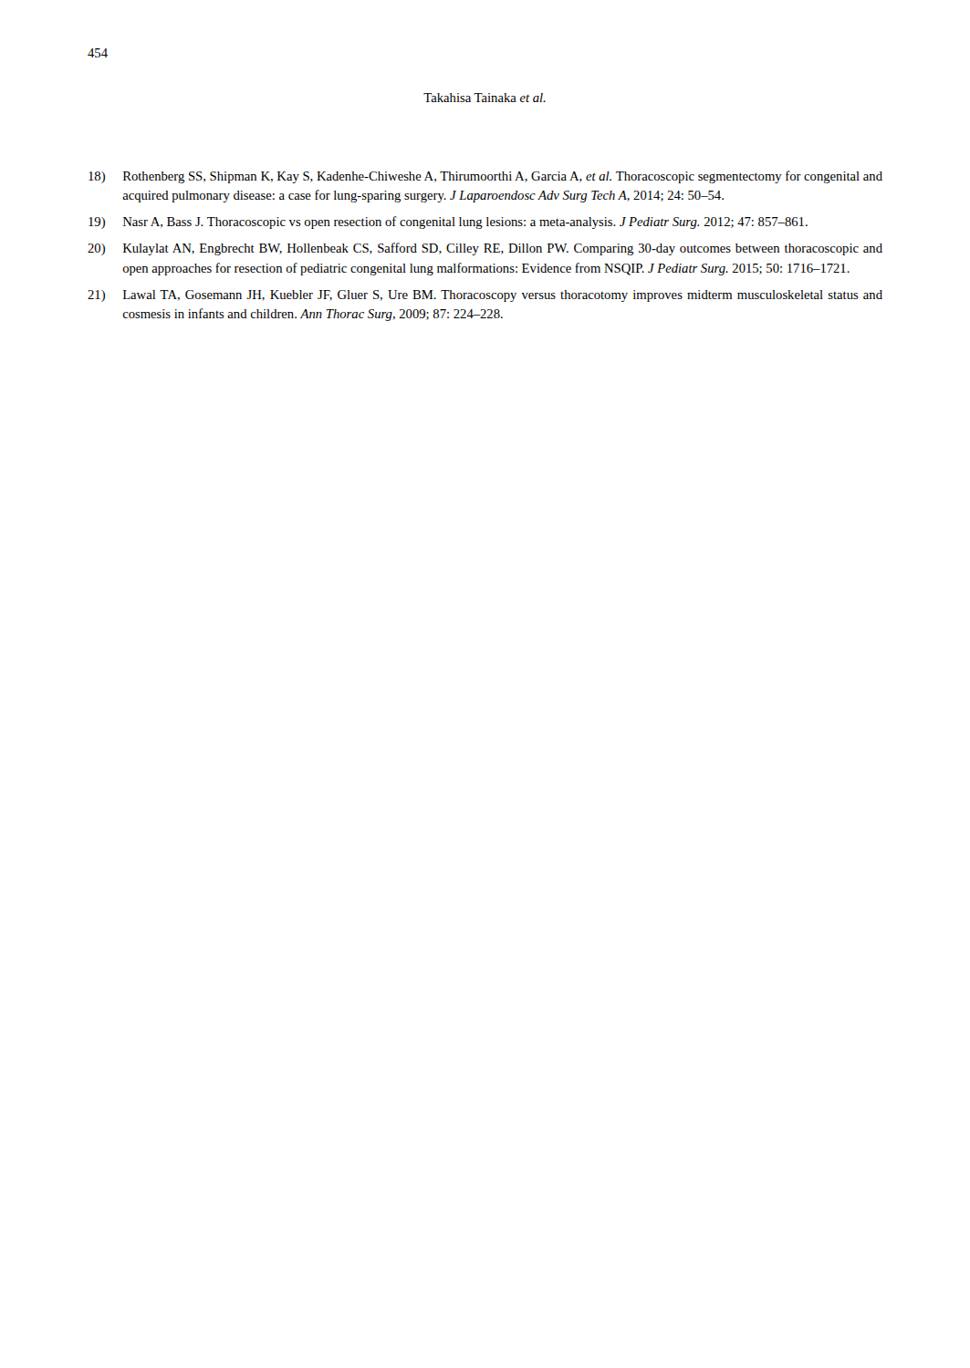454
Takahisa Tainaka et al.
18) Rothenberg SS, Shipman K, Kay S, Kadenhe-Chiweshe A, Thirumoorthi A, Garcia A, et al. Thoracoscopic segmentectomy for congenital and acquired pulmonary disease: a case for lung-sparing surgery. J Laparoendosc Adv Surg Tech A, 2014; 24: 50–54.
19) Nasr A, Bass J. Thoracoscopic vs open resection of congenital lung lesions: a meta-analysis. J Pediatr Surg. 2012; 47: 857–861.
20) Kulaylat AN, Engbrecht BW, Hollenbeak CS, Safford SD, Cilley RE, Dillon PW. Comparing 30-day outcomes between thoracoscopic and open approaches for resection of pediatric congenital lung malformations: Evidence from NSQIP. J Pediatr Surg. 2015; 50: 1716–1721.
21) Lawal TA, Gosemann JH, Kuebler JF, Gluer S, Ure BM. Thoracoscopy versus thoracotomy improves midterm musculoskeletal status and cosmesis in infants and children. Ann Thorac Surg, 2009; 87: 224–228.